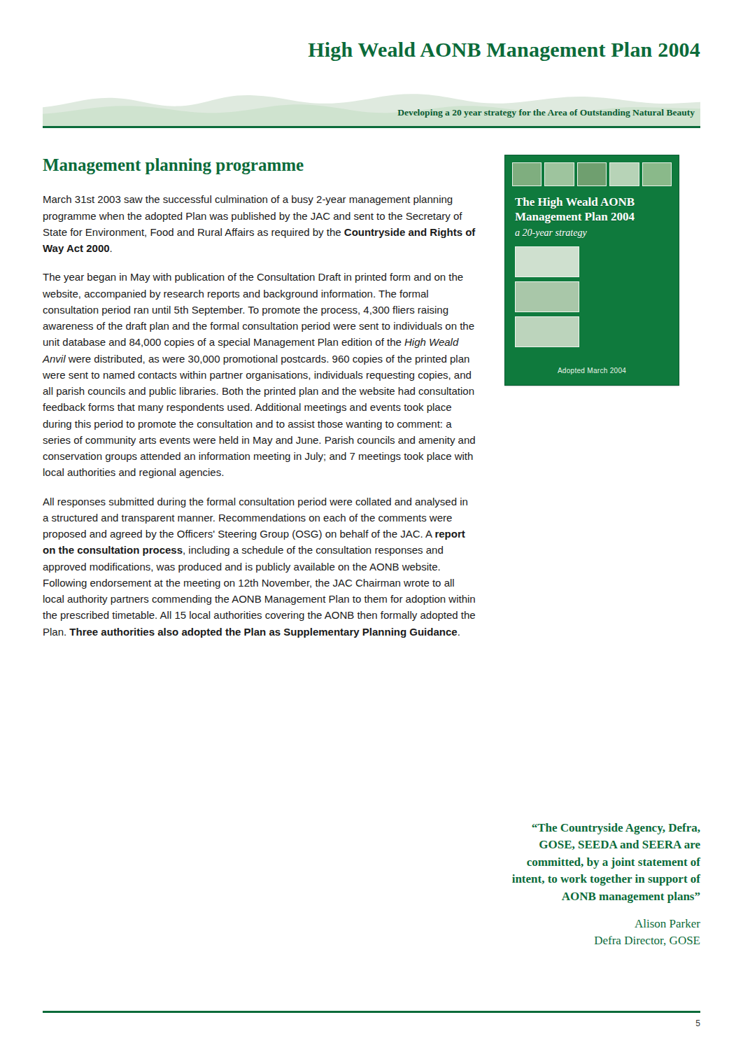High Weald AONB Management Plan 2004
Developing a 20 year strategy for the Area of Outstanding Natural Beauty
Management planning programme
March 31st 2003 saw the successful culmination of a busy 2-year management planning programme when the adopted Plan was published by the JAC and sent to the Secretary of State for Environment, Food and Rural Affairs as required by the Countryside and Rights of Way Act 2000.
The year began in May with publication of the Consultation Draft in printed form and on the website, accompanied by research reports and background information. The formal consultation period ran until 5th September. To promote the process, 4,300 fliers raising awareness of the draft plan and the formal consultation period were sent to individuals on the unit database and 84,000 copies of a special Management Plan edition of the High Weald Anvil were distributed, as were 30,000 promotional postcards. 960 copies of the printed plan were sent to named contacts within partner organisations, individuals requesting copies, and all parish councils and public libraries. Both the printed plan and the website had consultation feedback forms that many respondents used. Additional meetings and events took place during this period to promote the consultation and to assist those wanting to comment: a series of community arts events were held in May and June. Parish councils and amenity and conservation groups attended an information meeting in July; and 7 meetings took place with local authorities and regional agencies.
All responses submitted during the formal consultation period were collated and analysed in a structured and transparent manner. Recommendations on each of the comments were proposed and agreed by the Officers' Steering Group (OSG) on behalf of the JAC. A report on the consultation process, including a schedule of the consultation responses and approved modifications, was produced and is publicly available on the AONB website. Following endorsement at the meeting on 12th November, the JAC Chairman wrote to all local authority partners commending the AONB Management Plan to them for adoption within the prescribed timetable. All 15 local authorities covering the AONB then formally adopted the Plan. Three authorities also adopted the Plan as Supplementary Planning Guidance.
The High Weald AONB
Management Plan 2004 a 20-year strategy
Adopted March 2004
“The Countryside Agency, Defra, GOSE, SEEDA and SEERA are committed, by a joint statement of intent, to work together in support of AONB management plans”
Alison Parker
Defra Director, GOSE
5